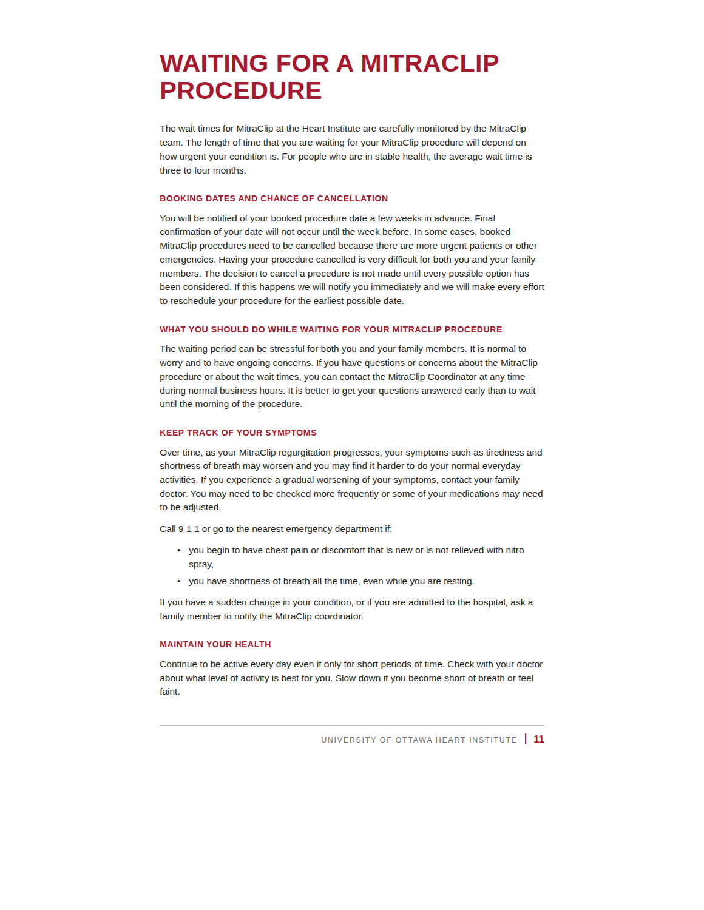WAITING FOR A MITRACLIP PROCEDURE
The wait times for MitraClip at the Heart Institute are carefully monitored by the MitraClip team. The length of time that you are waiting for your MitraClip procedure will depend on how urgent your condition is. For people who are in stable health, the average wait time is three to four months.
Booking Dates and Chance of Cancellation
You will be notified of your booked procedure date a few weeks in advance. Final confirmation of your date will not occur until the week before. In some cases, booked MitraClip procedures need to be cancelled because there are more urgent patients or other emergencies. Having your procedure cancelled is very difficult for both you and your family members. The decision to cancel a procedure is not made until every possible option has been considered. If this happens we will notify you immediately and we will make every effort to reschedule your procedure for the earliest possible date.
What You Should Do While Waiting for Your MitraClip Procedure
The waiting period can be stressful for both you and your family members. It is normal to worry and to have ongoing concerns. If you have questions or concerns about the MitraClip procedure or about the wait times, you can contact the MitraClip Coordinator at any time during normal business hours. It is better to get your questions answered early than to wait until the morning of the procedure.
Keep Track of Your Symptoms
Over time, as your MitraClip regurgitation progresses, your symptoms such as tiredness and shortness of breath may worsen and you may find it harder to do your normal everyday activities. If you experience a gradual worsening of your symptoms, contact your family doctor. You may need to be checked more frequently or some of your medications may need to be adjusted.
Call 9 1 1 or go to the nearest emergency department if:
you begin to have chest pain or discomfort that is new or is not relieved with nitro spray,
you have shortness of breath all the time, even while you are resting.
If you have a sudden change in your condition, or if you are admitted to the hospital, ask a family member to notify the MitraClip coordinator.
Maintain Your Health
Continue to be active every day even if only for short periods of time. Check with your doctor about what level of activity is best for you. Slow down if you become short of breath or feel faint.
University of Ottawa Heart Institute 11